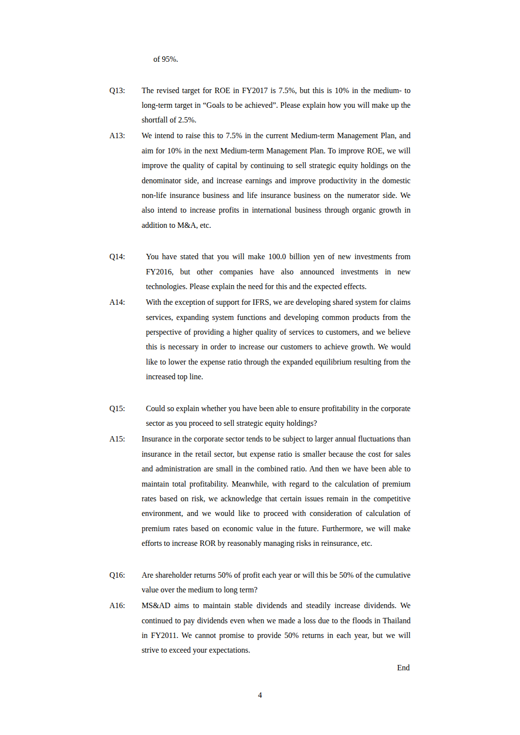of 95%.
Q13:
The revised target for ROE in FY2017 is 7.5%, but this is 10% in the medium- to long-term target in “Goals to be achieved”. Please explain how you will make up the shortfall of 2.5%.
A13:
We intend to raise this to 7.5% in the current Medium-term Management Plan, and aim for 10% in the next Medium-term Management Plan. To improve ROE, we will improve the quality of capital by continuing to sell strategic equity holdings on the denominator side, and increase earnings and improve productivity in the domestic non-life insurance business and life insurance business on the numerator side. We also intend to increase profits in international business through organic growth in addition to M&A, etc.
Q14:
You have stated that you will make 100.0 billion yen of new investments from FY2016, but other companies have also announced investments in new technologies. Please explain the need for this and the expected effects.
A14:
With the exception of support for IFRS, we are developing shared system for claims services, expanding system functions and developing common products from the perspective of providing a higher quality of services to customers, and we believe this is necessary in order to increase our customers to achieve growth. We would like to lower the expense ratio through the expanded equilibrium resulting from the increased top line.
Q15:
Could so explain whether you have been able to ensure profitability in the corporate sector as you proceed to sell strategic equity holdings?
A15:
Insurance in the corporate sector tends to be subject to larger annual fluctuations than insurance in the retail sector, but expense ratio is smaller because the cost for sales and administration are small in the combined ratio. And then we have been able to maintain total profitability. Meanwhile, with regard to the calculation of premium rates based on risk, we acknowledge that certain issues remain in the competitive environment, and we would like to proceed with consideration of calculation of premium rates based on economic value in the future. Furthermore, we will make efforts to increase ROR by reasonably managing risks in reinsurance, etc.
Q16:
Are shareholder returns 50% of profit each year or will this be 50% of the cumulative value over the medium to long term?
A16:
MS&AD aims to maintain stable dividends and steadily increase dividends. We continued to pay dividends even when we made a loss due to the floods in Thailand in FY2011. We cannot promise to provide 50% returns in each year, but we will strive to exceed your expectations.
End
4